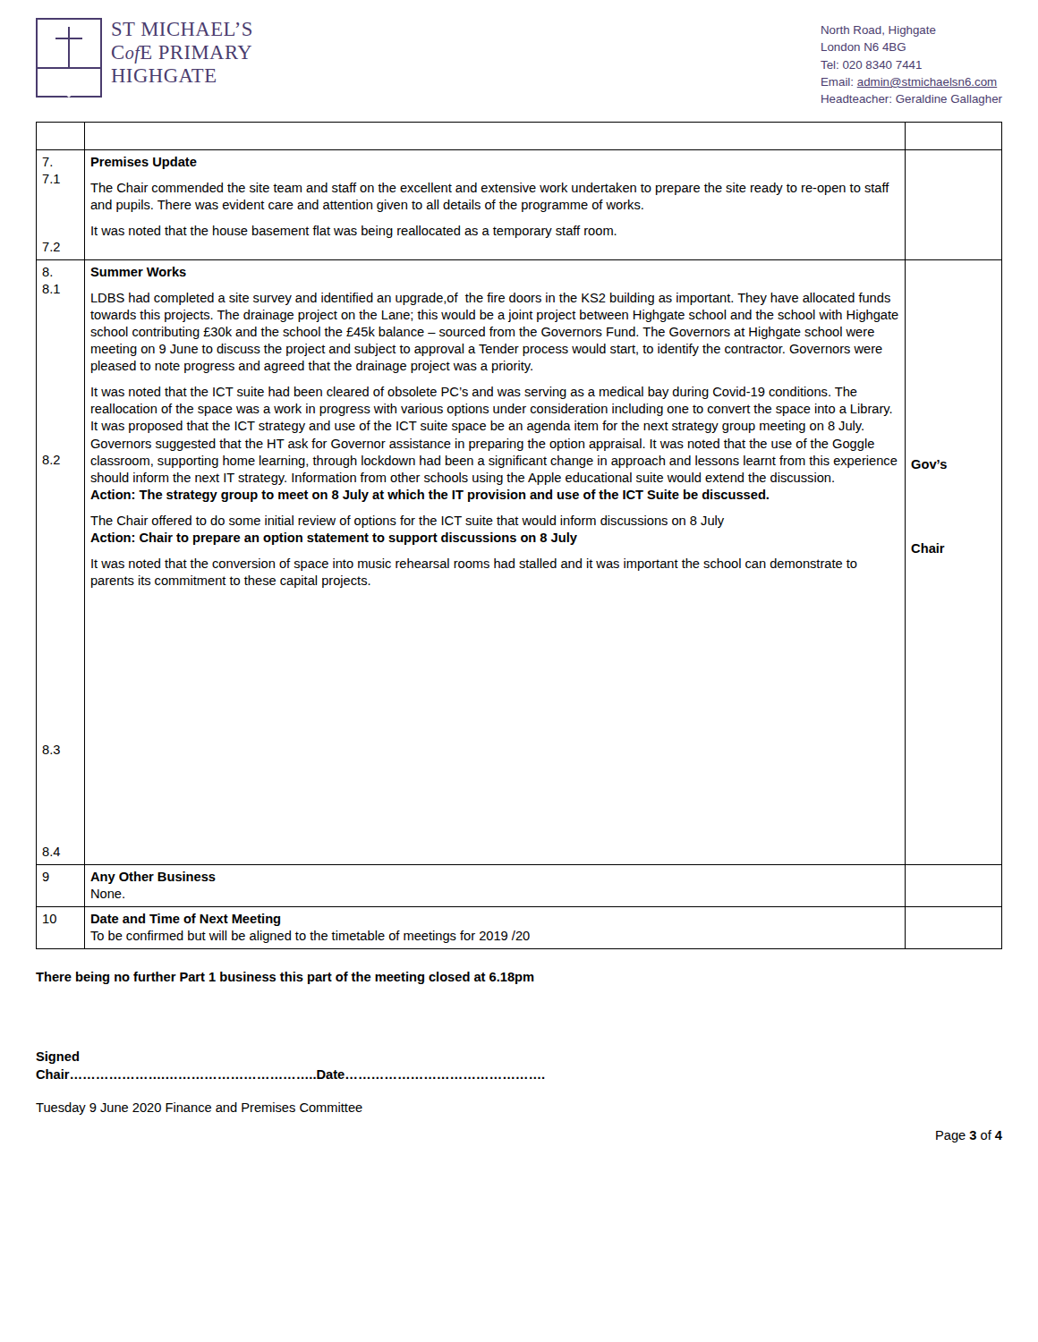ST MICHAEL’S
Cof E PRIMARY
HIGHGATE
North Road, Highgate
London N6 4BG
Tel: 020 8340 7441
Email: admin@stmichaelsn6.com
Headteacher: Geraldine Gallagher
| 7. 7.1 7.2 | Premises Update The Chair commended the site team and staff on the excellent and extensive work undertaken to prepare the site ready to re-open to staff and pupils. There was evident care and attention given to all details of the programme of works. It was noted that the house basement flat was being reallocated as a temporary staff room. | |
| 8. 8.1 8.2 8.3 8.4 | Summer Works LDBS had completed a site survey and identified an upgrade,of the fire doors in the KS2 building as important. They have allocated funds towards this projects. The drainage project on the Lane; this would be a joint project between Highgate school and the school with Highgate school contributing £30k and the school the £45k balance – sourced from the Governors Fund. The Governors at Highgate school were meeting on 9 June to discuss the project and subject to approval a Tender process would start, to identify the contractor. Governors were pleased to note progress and agreed that the drainage project was a priority. It was noted that the ICT suite had been cleared of obsolete PC’s and was serving as a medical bay during Covid-19 conditions. The reallocation of the space was a work in progress with various options under consideration including one to convert the space into a Library. It was proposed that the ICT strategy and use of the ICT suite space be an agenda item for the next strategy group meeting on 8 July. Governors suggested that the HT ask for Governor assistance in preparing the option appraisal. It was noted that the use of the Goggle classroom, supporting home learning, through lockdown had been a significant change in approach and lessons learnt from this experience should inform the next IT strategy. Information from other schools using the Apple educational suite would extend the discussion. Action: The strategy group to meet on 8 July at which the IT provision and use of the ICT Suite be discussed. The Chair offered to do some initial review of options for the ICT suite that would inform discussions on 8 July Action: Chair to prepare an option statement to support discussions on 8 July It was noted that the conversion of space into music rehearsal rooms had stalled and it was important the school can demonstrate to parents its commitment to these capital projects. | Gov’s Chair |
| 9 | Any Other Business None. | |
| 10 | Date and Time of Next Meeting To be confirmed but will be aligned to the timetable of meetings for 2019 /20 | |
There being no further Part 1 business this part of the meeting closed at 6.18pm
Signed
Chair………………….……………………………..Date……………………………………….
Tuesday 9 June 2020 Finance and Premises Committee
Page 3 of 4